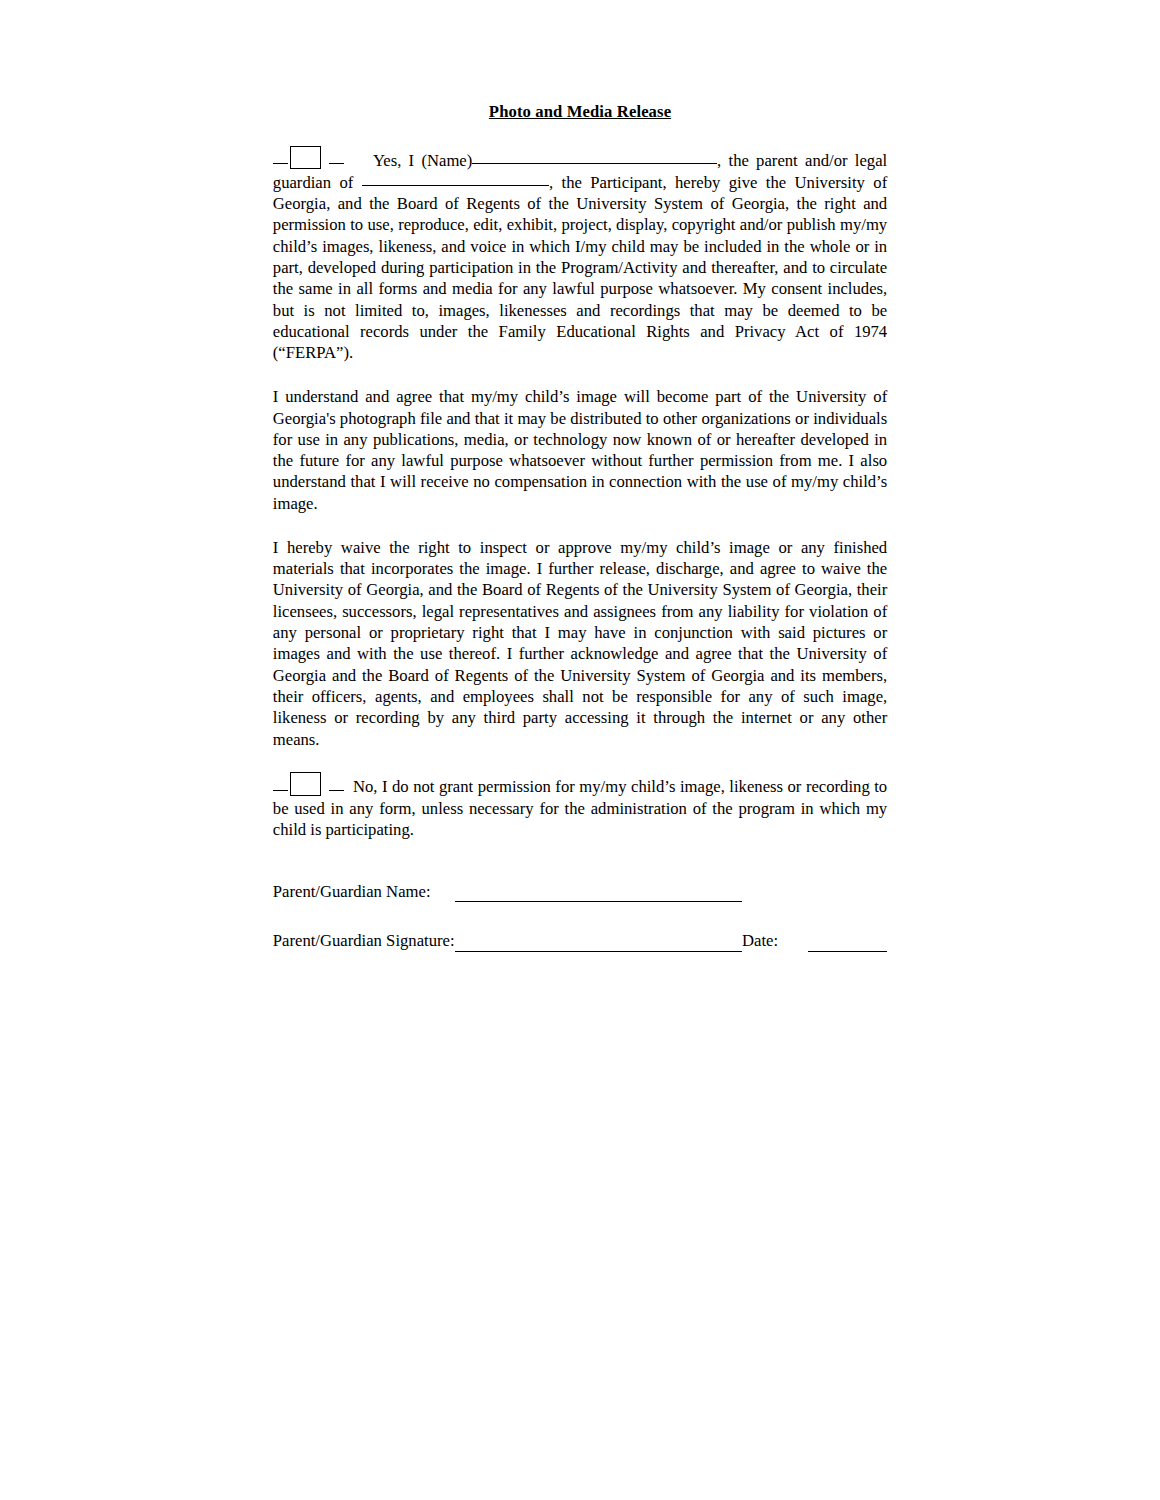Photo and Media Release
Yes, I (Name) , the parent and/or legal guardian of , the Participant, hereby give the University of Georgia, and the Board of Regents of the University System of Georgia, the right and permission to use, reproduce, edit, exhibit, project, display, copyright and/or publish my/my child’s images, likeness, and voice in which I/my child may be included in the whole or in part, developed during participation in the Program/Activity and thereafter, and to circulate the same in all forms and media for any lawful purpose whatsoever. My consent includes, but is not limited to, images, likenesses and recordings that may be deemed to be educational records under the Family Educational Rights and Privacy Act of 1974 (“FERPA”).
I understand and agree that my/my child’s image will become part of the University of Georgia's photograph file and that it may be distributed to other organizations or individuals for use in any publications, media, or technology now known of or hereafter developed in the future for any lawful purpose whatsoever without further permission from me. I also understand that I will receive no compensation in connection with the use of my/my child’s image.
I hereby waive the right to inspect or approve my/my child’s image or any finished materials that incorporates the image. I further release, discharge, and agree to waive the University of Georgia, and the Board of Regents of the University System of Georgia, their licensees, successors, legal representatives and assignees from any liability for violation of any personal or proprietary right that I may have in conjunction with said pictures or images and with the use thereof. I further acknowledge and agree that the University of Georgia and the Board of Regents of the University System of Georgia and its members, their officers, agents, and employees shall not be responsible for any of such image, likeness or recording by any third party accessing it through the internet or any other means.
No, I do not grant permission for my/my child’s image, likeness or recording to be used in any form, unless necessary for the administration of the program in which my child is participating.
| Parent/Guardian Name: | | |
| Parent/Guardian Signature: | | Date: | |